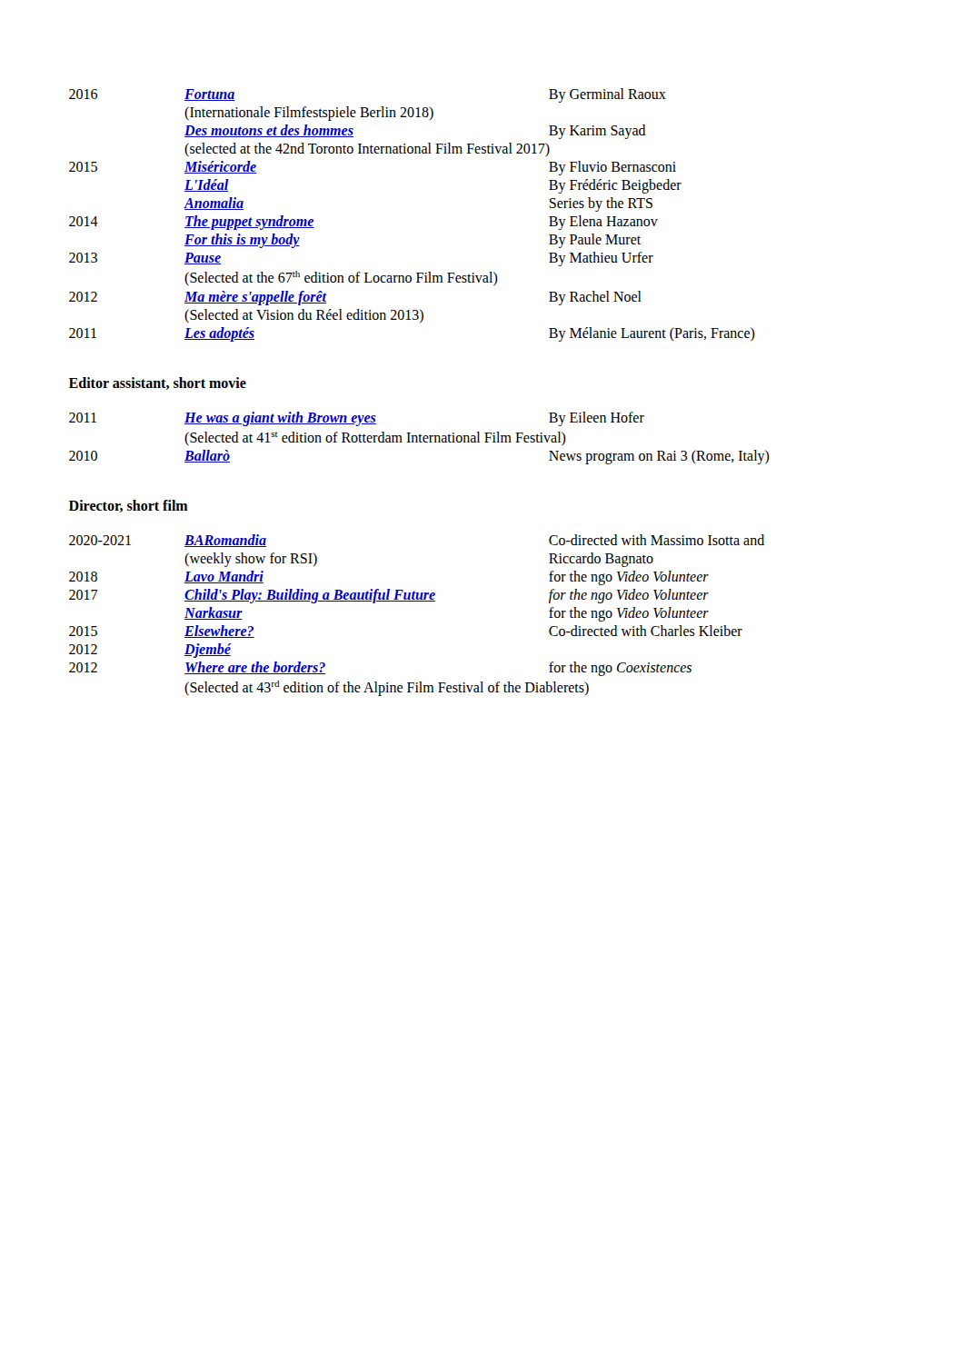| 2016 | Fortuna | By Germinal Raoux |
| | (Internationale Filmfestspiele Berlin 2018) |
| | Des moutons et des hommes | By Karim Sayad |
| | (selected at the 42nd Toronto International Film Festival 2017) |
| 2015 | Miséricorde | By Fluvio Bernasconi |
| | L'Idéal | By Frédéric Beigbeder |
| | Anomalia | Series by the RTS |
| 2014 | The puppet syndrome | By Elena Hazanov |
| | For this is my body | By Paule Muret |
| 2013 | Pause | By Mathieu Urfer |
| | (Selected at the 67 th edition of Locarno Film Festival) |
| 2012 | Ma mère s'appelle forêt | By Rachel Noel |
| | (Selected at Vision du Réel edition 2013) |
| 2011 | Les adoptés | By Mélanie Laurent (Paris, France) |
Editor assistant, short movie
| 2011 | He was a giant with Brown eyes | By Eileen Hofer |
| | (Selected at 41 st edition of Rotterdam International Film Festival) |
| 2010 | Ballarò | News program on Rai 3 (Rome, Italy) |
Director, short film
| 2020-2021 | BARomandia | Co-directed with Massimo Isotta and |
| | (weekly show for RSI) | Riccardo Bagnato |
| 2018 | Lavo Mandri | for the ngo Video Volunteer |
| 2017 | Child's Play: Building a Beautiful Future | for the ngo Video Volunteer |
| | Narkasur | for the ngo Video Volunteer |
| 2015 | Elsewhere? | Co-directed with Charles Kleiber |
| 2012 | Djembé | |
| 2012 | Where are the borders? | for the ngo Coexistences |
| | (Selected at 43 rd edition of the Alpine Film Festival of the Diablerets) |